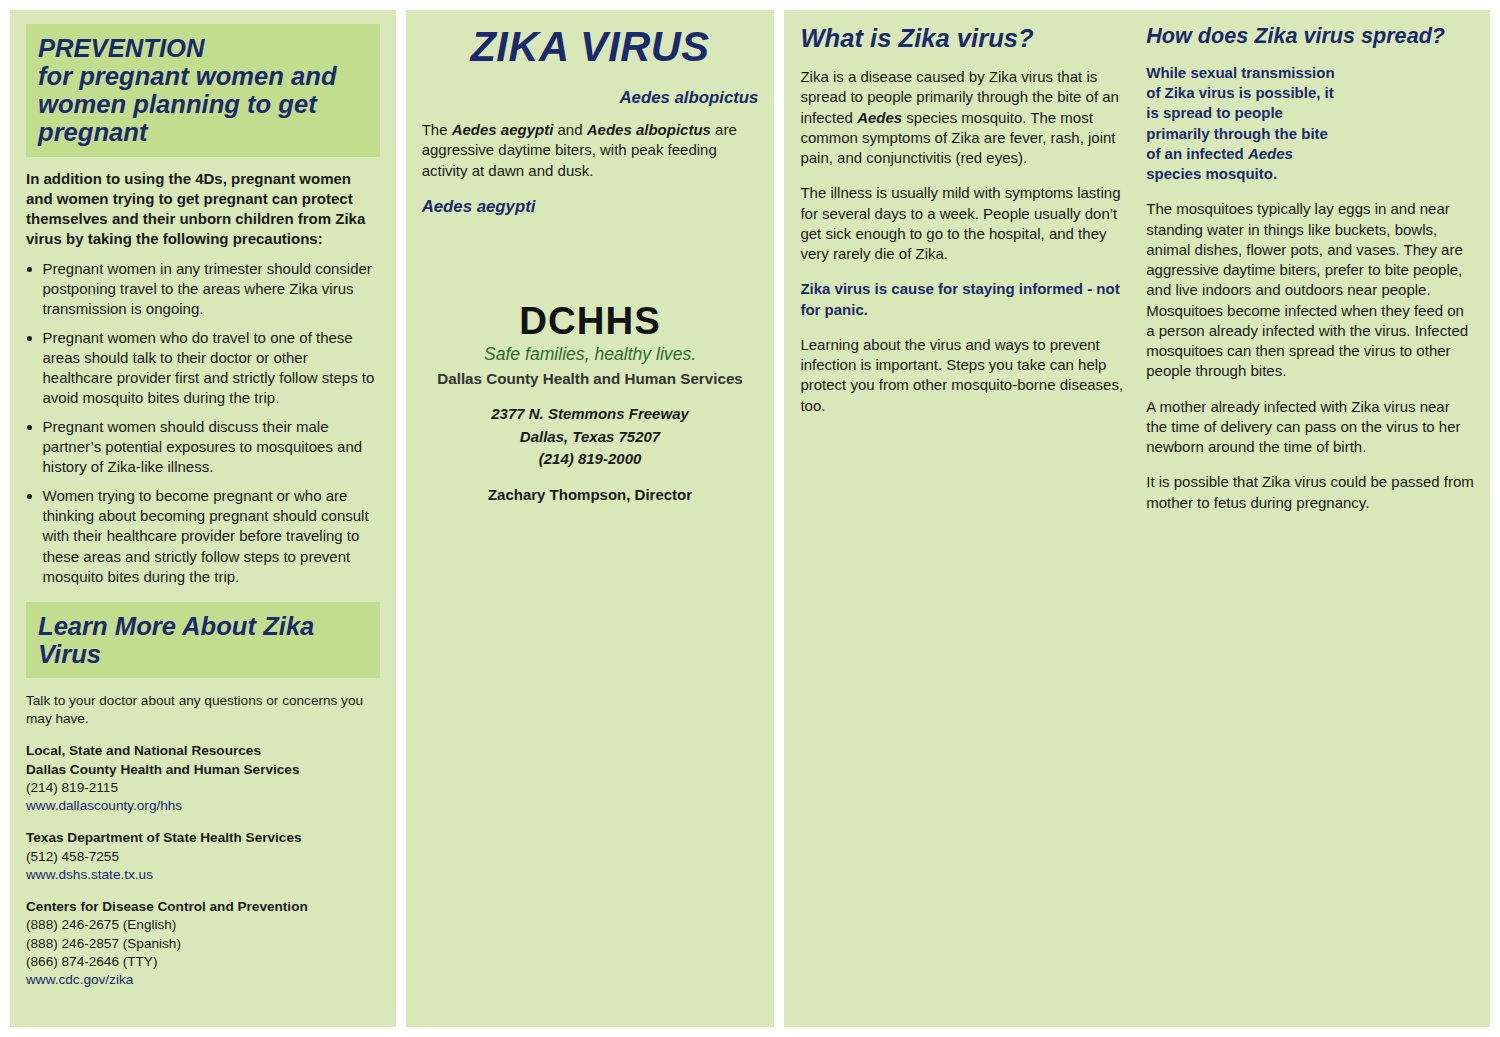PREVENTION
for pregnant women and women planning to get pregnant
In addition to using the 4Ds, pregnant women and women trying to get pregnant can protect themselves and their unborn children from Zika virus by taking the following precautions:
Pregnant women in any trimester should consider postponing travel to the areas where Zika virus transmission is ongoing.
Pregnant women who do travel to one of these areas should talk to their doctor or other healthcare provider first and strictly follow steps to avoid mosquito bites during the trip.
Pregnant women should discuss their male partner’s potential exposures to mosquitoes and history of Zika-like illness.
Women trying to become pregnant or who are thinking about becoming pregnant should consult with their healthcare provider before traveling to these areas and strictly follow steps to prevent mosquito bites during the trip.
Learn More About Zika Virus
Talk to your doctor about any questions or concerns you may have.
Local, State and National Resources Dallas County Health and Human Services (214) 819-2115
www.dallascounty.org/hhs
Texas Department of State Health Services (512) 458-7255
www.dshs.state.tx.us
Centers for Disease Control and Prevention (888) 246-2675 (English)
(888) 246-2857 (Spanish)
(866) 874-2646 (TTY)
www.cdc.gov/zika
ZIKA VIRUS
Aedes albopictus
The Aedes aegypti and Aedes albopictus are aggressive daytime biters, with peak feeding activity at dawn and dusk.
Aedes aegypti
DCHHS
Safe families, healthy lives.
Dallas County Health and Human Services
2377 N. Stemmons Freeway
Dallas, Texas 75207
(214) 819-2000
Zachary Thompson, Director
What is Zika virus?
Zika is a disease caused by Zika virus that is spread to people primarily through the bite of an infected Aedes species mosquito. The most common symptoms of Zika are fever, rash, joint pain, and conjunctivitis (red eyes).
The illness is usually mild with symptoms lasting for several days to a week. People usually don’t get sick enough to go to the hospital, and they very rarely die of Zika.
Zika virus is cause for staying informed - not for panic.
Learning about the virus and ways to prevent infection is important. Steps you take can help protect you from other mosquito-borne diseases, too.
How does Zika virus spread?
While sexual transmission of Zika virus is possible, it is spread to people primarily through the bite of an infected Aedes species mosquito.
The mosquitoes typically lay eggs in and near standing water in things like buckets, bowls, animal dishes, flower pots, and vases. They are aggressive daytime biters, prefer to bite people, and live indoors and outdoors near people. Mosquitoes become infected when they feed on a person already infected with the virus. Infected mosquitoes can then spread the virus to other people through bites.
A mother already infected with Zika virus near the time of delivery can pass on the virus to her newborn around the time of birth.
It is possible that Zika virus could be passed from mother to fetus during pregnancy.